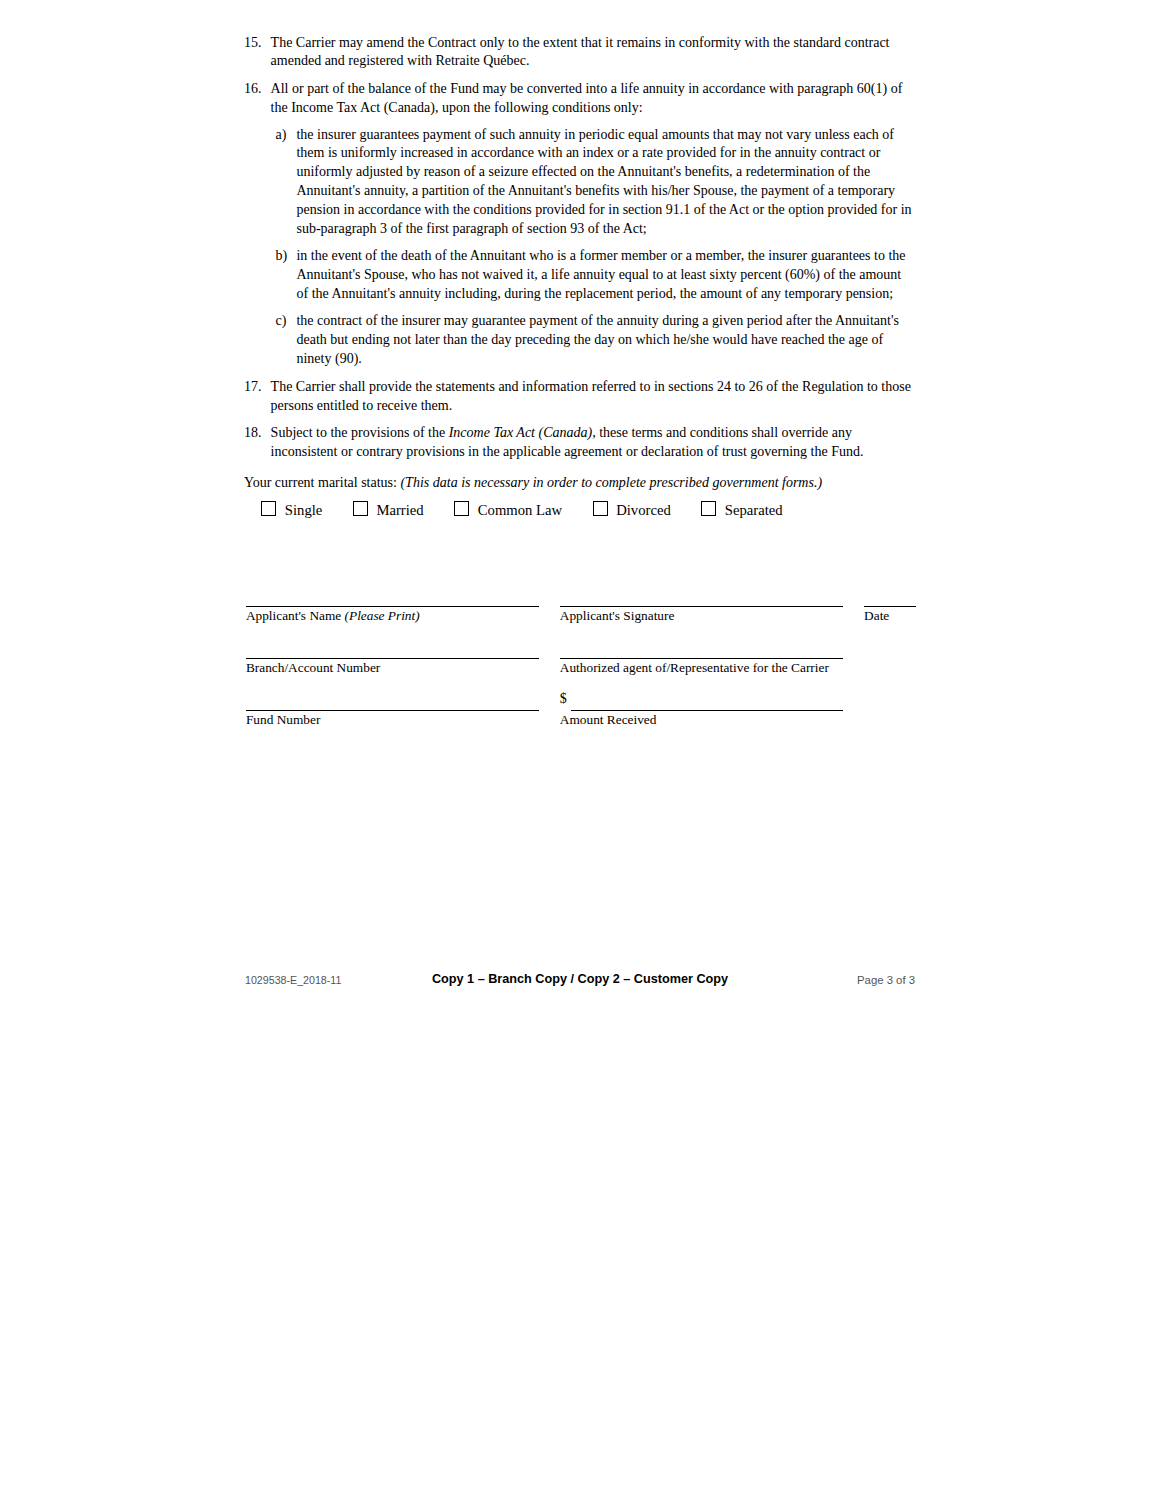15. The Carrier may amend the Contract only to the extent that it remains in conformity with the standard contract amended and registered with Retraite Québec.
16. All or part of the balance of the Fund may be converted into a life annuity in accordance with paragraph 60(1) of the Income Tax Act (Canada), upon the following conditions only:
a) the insurer guarantees payment of such annuity in periodic equal amounts that may not vary unless each of them is uniformly increased in accordance with an index or a rate provided for in the annuity contract or uniformly adjusted by reason of a seizure effected on the Annuitant's benefits, a redetermination of the Annuitant's annuity, a partition of the Annuitant's benefits with his/her Spouse, the payment of a temporary pension in accordance with the conditions provided for in section 91.1 of the Act or the option provided for in sub-paragraph 3 of the first paragraph of section 93 of the Act;
b) in the event of the death of the Annuitant who is a former member or a member, the insurer guarantees to the Annuitant's Spouse, who has not waived it, a life annuity equal to at least sixty percent (60%) of the amount of the Annuitant's annuity including, during the replacement period, the amount of any temporary pension;
c) the contract of the insurer may guarantee payment of the annuity during a given period after the Annuitant's death but ending not later than the day preceding the day on which he/she would have reached the age of ninety (90).
17. The Carrier shall provide the statements and information referred to in sections 24 to 26 of the Regulation to those persons entitled to receive them.
18. Subject to the provisions of the Income Tax Act (Canada), these terms and conditions shall override any inconsistent or contrary provisions in the applicable agreement or declaration of trust governing the Fund.
Your current marital status: (This data is necessary in order to complete prescribed government forms.)
Single Married Common Law Divorced Separated
| Applicant's Name (Please Print) | | Applicant's Signature | | Date |
| Branch/Account Number | | Authorized agent of/Representative for the Carrier | | |
| | | $ | | |
| Fund Number | | Amount Received | | |
| 1029538-E_2018-11 | Copy 1 – Branch Copy / Copy 2 – Customer Copy | Page 3 of 3 |